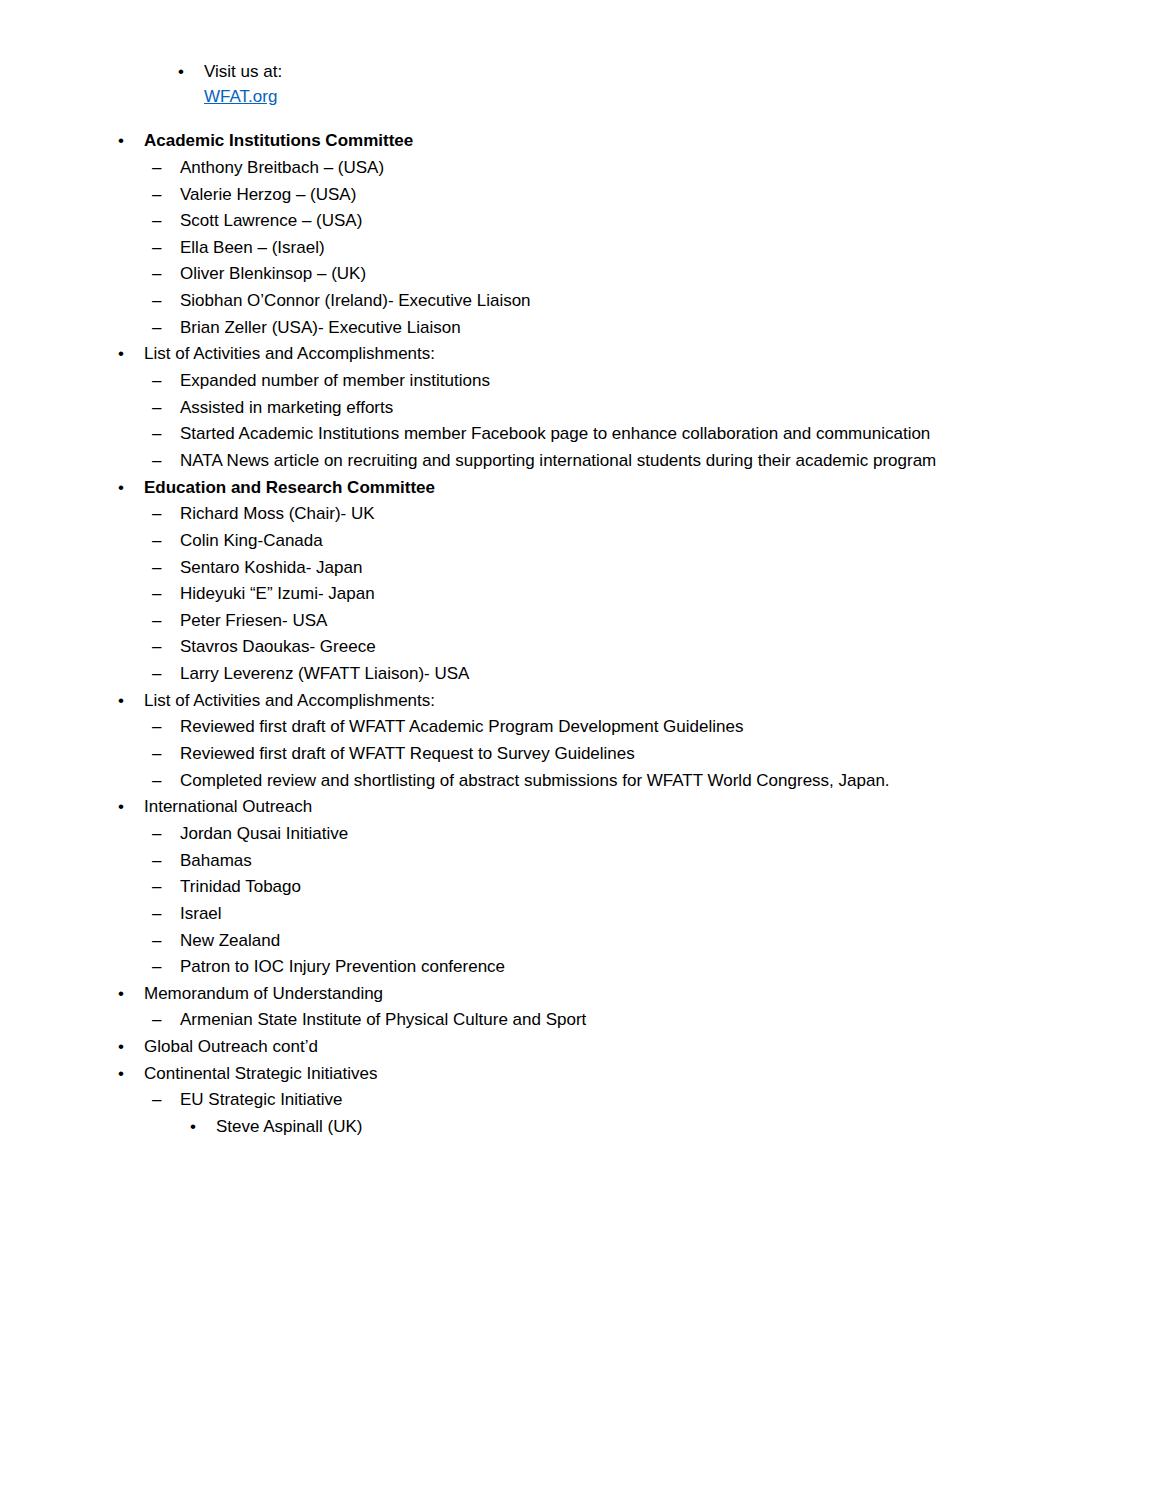Visit us at:
WFAT.org
Academic Institutions Committee
Anthony Breitbach – (USA)
Valerie Herzog – (USA)
Scott Lawrence – (USA)
Ella Been – (Israel)
Oliver Blenkinsop – (UK)
Siobhan O’Connor (Ireland)- Executive Liaison
Brian Zeller (USA)- Executive Liaison
List of Activities and Accomplishments:
Expanded number of member institutions
Assisted in marketing efforts
Started Academic Institutions member Facebook page to enhance collaboration and communication
NATA News article on recruiting and supporting international students during their academic program
Education and Research Committee
Richard Moss (Chair)- UK
Colin King-Canada
Sentaro Koshida- Japan
Hideyuki “E” Izumi- Japan
Peter Friesen- USA
Stavros Daoukas- Greece
Larry Leverenz (WFATT Liaison)- USA
List of Activities and Accomplishments:
Reviewed first draft of WFATT Academic Program Development Guidelines
Reviewed first draft of WFATT Request to Survey Guidelines
Completed review and shortlisting of abstract submissions for WFATT World Congress, Japan.
International Outreach
Jordan Qusai Initiative
Bahamas
Trinidad Tobago
Israel
New Zealand
Patron to IOC Injury Prevention conference
Memorandum of Understanding
Armenian State Institute of Physical Culture and Sport
Global Outreach cont’d
Continental Strategic Initiatives
EU Strategic Initiative
Steve Aspinall (UK)